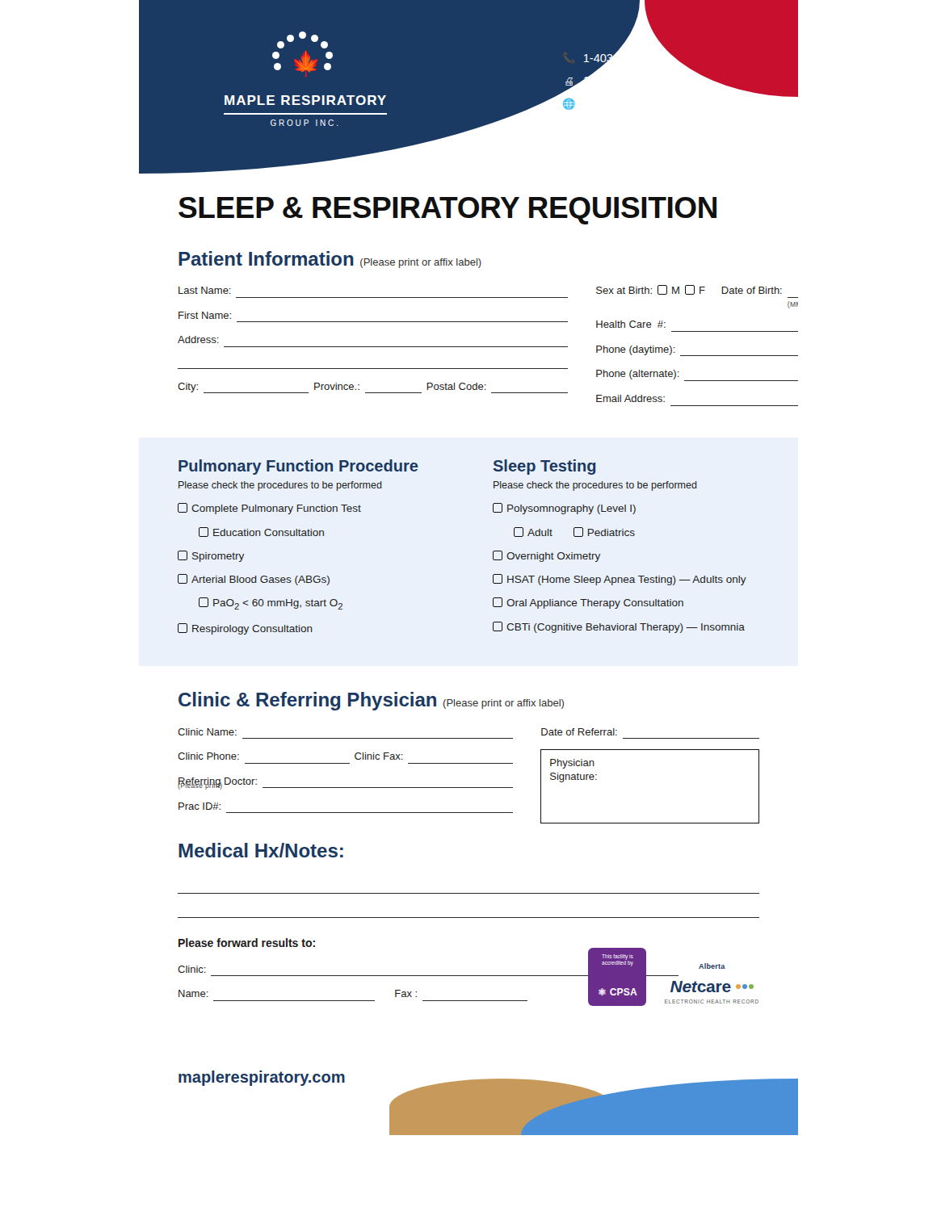🍁
MAPLE RESPIRATORY
GROUP INC.
📞1-403-873-7605
🖨1-403-873-7610
🌐1-877-674-4778
✉referrals@maplerespiratory.com
Sleep & Respiratory Requisition
Patient Information (Please print or affix label)
Last Name:
First Name:
Address:
City: Province.: Postal Code:
Sex at Birth: M F Date of Birth:
(MM/DD/YYYY)
Health Care #:
Phone (daytime):
Phone (alternate):
Email Address:
Pulmonary Function Procedure
Please check the procedures to be performed
Complete Pulmonary Function Test
Education Consultation
Spirometry
Arterial Blood Gases (ABGs)
PaO2 < 60 mmHg, start O2
Respirology Consultation
Sleep Testing
Please check the procedures to be performed
Polysomnography (Level I)
Adult Pediatrics
Overnight Oximetry
HSAT (Home Sleep Apnea Testing) — Adults only
Oral Appliance Therapy Consultation
CBTi (Cognitive Behavioral Therapy) — Insomnia
Clinic & Referring Physician (Please print or affix label)
Clinic Name:
Clinic Phone: Clinic Fax:
Referring Doctor:
(Please print)
Prac ID#:
Date of Referral:
Physician
Signature:
Medical Hx/Notes:
Please forward results to:
Clinic:
Name: Fax :
This facility is
accredited by
⚛ CPSA
Alberta
Netcare
ELECTRONIC HEALTH RECORD
maplerespiratory.com